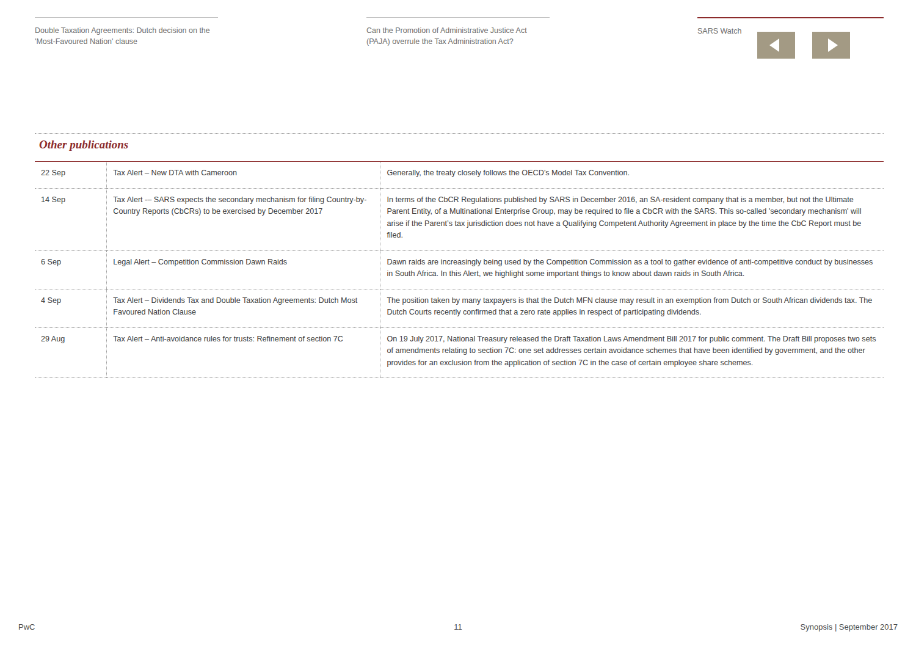Double Taxation Agreements: Dutch decision on the 'Most-Favoured Nation' clause
Can the Promotion of Administrative Justice Act (PAJA) overrule the Tax Administration Act?
SARS Watch
Other publications
| 22 Sep | Tax Alert – New DTA with Cameroon | Generally, the treaty closely follows the OECD’s Model Tax Convention. |
| 14 Sep | Tax Alert -– SARS expects the secondary mechanism for filing Country-by-Country Reports (CbCRs) to be exercised by December 2017 | In terms of the CbCR Regulations published by SARS in December 2016, an SA-resident company that is a member, but not the Ultimate Parent Entity, of a Multinational Enterprise Group, may be required to file a CbCR with the SARS. This so-called 'secondary mechanism' will arise if the Parent’s tax jurisdiction does not have a Qualifying Competent Authority Agreement in place by the time the CbC Report must be filed. |
| 6 Sep | Legal Alert – Competition Commission Dawn Raids | Dawn raids are increasingly being used by the Competition Commission as a tool to gather evidence of anti-competitive conduct by businesses in South Africa. In this Alert, we highlight some important things to know about dawn raids in South Africa. |
| 4 Sep | Tax Alert – Dividends Tax and Double Taxation Agreements: Dutch Most Favoured Nation Clause | The position taken by many taxpayers is that the Dutch MFN clause may result in an exemption from Dutch or South African dividends tax. The Dutch Courts recently confirmed that a zero rate applies in respect of participating dividends. |
| 29 Aug | Tax Alert – Anti-avoidance rules for trusts: Refinement of section 7C | On 19 July 2017, National Treasury released the Draft Taxation Laws Amendment Bill 2017 for public comment. The Draft Bill proposes two sets of amendments relating to section 7C: one set addresses certain avoidance schemes that have been identified by government, and the other provides for an exclusion from the application of section 7C in the case of certain employee share schemes. |
PwC 11 Synopsis | September 2017